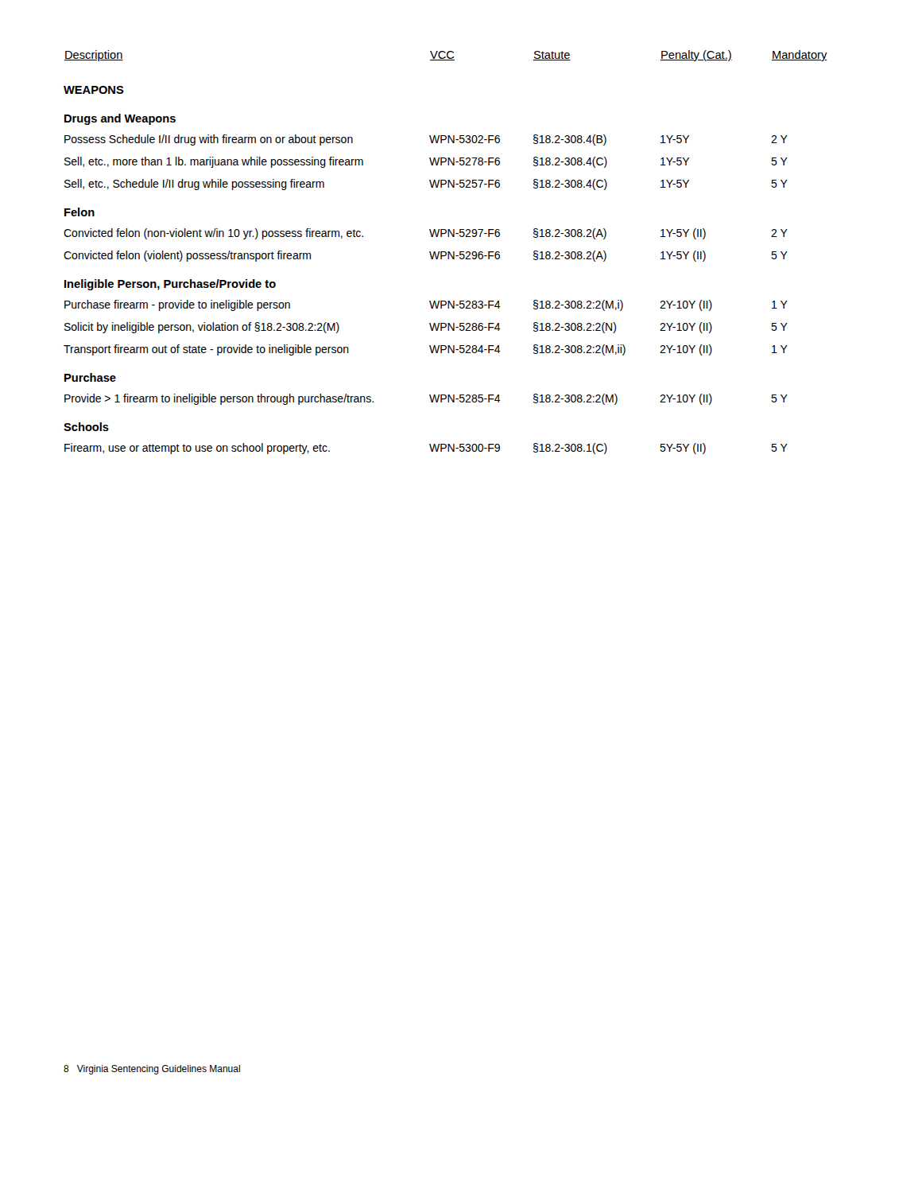| Description | VCC | Statute | Penalty (Cat.) | Mandatory |
| --- | --- | --- | --- | --- |
| WEAPONS |
| Drugs and Weapons |
| Possess Schedule I/II drug with firearm on or about person | WPN-5302-F6 | §18.2-308.4(B) | 1Y-5Y | 2 Y |
| Sell, etc., more than 1 lb. marijuana while possessing firearm | WPN-5278-F6 | §18.2-308.4(C) | 1Y-5Y | 5 Y |
| Sell, etc., Schedule I/II drug while possessing firearm | WPN-5257-F6 | §18.2-308.4(C) | 1Y-5Y | 5 Y |
| Felon |
| Convicted felon (non-violent w/in 10 yr.) possess firearm, etc. | WPN-5297-F6 | §18.2-308.2(A) | 1Y-5Y (II) | 2 Y |
| Convicted felon (violent) possess/transport firearm | WPN-5296-F6 | §18.2-308.2(A) | 1Y-5Y (II) | 5 Y |
| Ineligible Person, Purchase/Provide to |
| Purchase firearm - provide to ineligible person | WPN-5283-F4 | §18.2-308.2:2(M,i) | 2Y-10Y (II) | 1 Y |
| Solicit by ineligible person, violation of §18.2-308.2:2(M) | WPN-5286-F4 | §18.2-308.2:2(N) | 2Y-10Y (II) | 5 Y |
| Transport firearm out of state - provide to ineligible person | WPN-5284-F4 | §18.2-308.2:2(M,ii) | 2Y-10Y (II) | 1 Y |
| Purchase |
| Provide > 1 firearm to ineligible person through purchase/trans. | WPN-5285-F4 | §18.2-308.2:2(M) | 2Y-10Y (II) | 5 Y |
| Schools |
| Firearm, use or attempt to use on school property, etc. | WPN-5300-F9 | §18.2-308.1(C) | 5Y-5Y (II) | 5 Y |
8 Virginia Sentencing Guidelines Manual